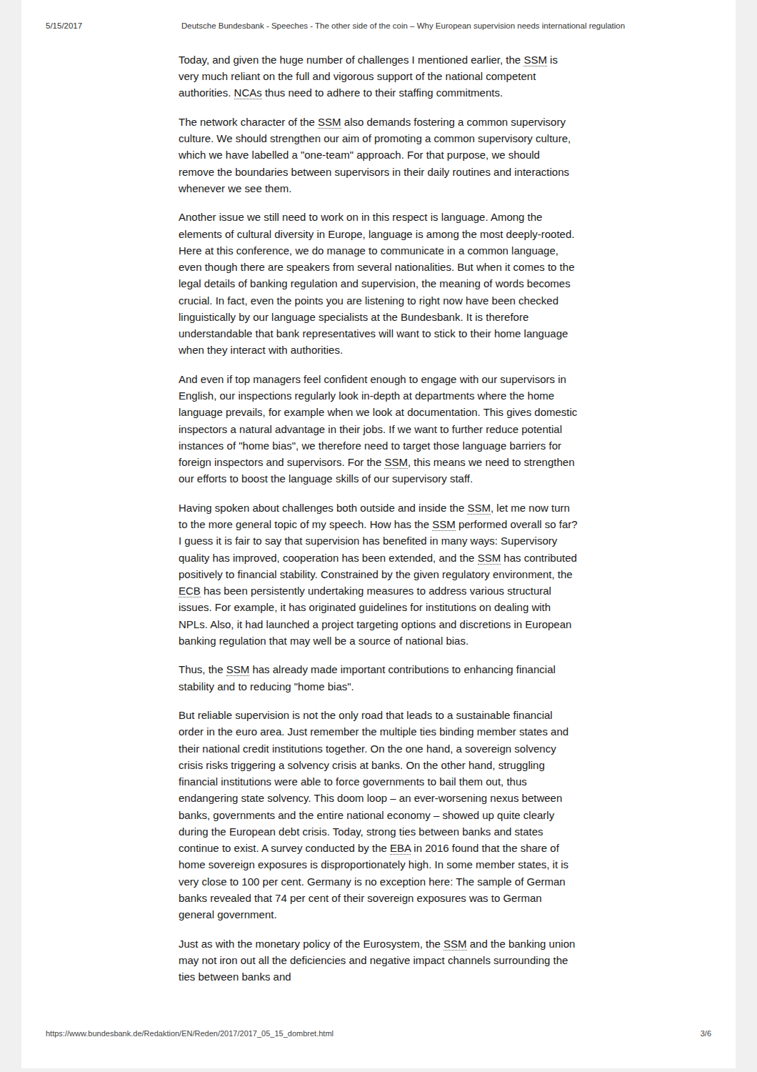5/15/2017 Deutsche Bundesbank - Speeches - The other side of the coin – Why European supervision needs international regulation
Today, and given the huge number of challenges I mentioned earlier, the SSM is very much reliant on the full and vigorous support of the national competent authorities. NCAs thus need to adhere to their staffing commitments.
The network character of the SSM also demands fostering a common supervisory culture. We should strengthen our aim of promoting a common supervisory culture, which we have labelled a "one-team" approach. For that purpose, we should remove the boundaries between supervisors in their daily routines and interactions whenever we see them.
Another issue we still need to work on in this respect is language. Among the elements of cultural diversity in Europe, language is among the most deeply-rooted. Here at this conference, we do manage to communicate in a common language, even though there are speakers from several nationalities. But when it comes to the legal details of banking regulation and supervision, the meaning of words becomes crucial. In fact, even the points you are listening to right now have been checked linguistically by our language specialists at the Bundesbank. It is therefore understandable that bank representatives will want to stick to their home language when they interact with authorities.
And even if top managers feel confident enough to engage with our supervisors in English, our inspections regularly look in-depth at departments where the home language prevails, for example when we look at documentation. This gives domestic inspectors a natural advantage in their jobs. If we want to further reduce potential instances of "home bias", we therefore need to target those language barriers for foreign inspectors and supervisors. For the SSM, this means we need to strengthen our efforts to boost the language skills of our supervisory staff.
Having spoken about challenges both outside and inside the SSM, let me now turn to the more general topic of my speech. How has the SSM performed overall so far? I guess it is fair to say that supervision has benefited in many ways: Supervisory quality has improved, cooperation has been extended, and the SSM has contributed positively to financial stability. Constrained by the given regulatory environment, the ECB has been persistently undertaking measures to address various structural issues. For example, it has originated guidelines for institutions on dealing with NPLs. Also, it had launched a project targeting options and discretions in European banking regulation that may well be a source of national bias.
Thus, the SSM has already made important contributions to enhancing financial stability and to reducing "home bias".
But reliable supervision is not the only road that leads to a sustainable financial order in the euro area. Just remember the multiple ties binding member states and their national credit institutions together. On the one hand, a sovereign solvency crisis risks triggering a solvency crisis at banks. On the other hand, struggling financial institutions were able to force governments to bail them out, thus endangering state solvency. This doom loop – an ever-worsening nexus between banks, governments and the entire national economy – showed up quite clearly during the European debt crisis. Today, strong ties between banks and states continue to exist. A survey conducted by the EBA in 2016 found that the share of home sovereign exposures is disproportionately high. In some member states, it is very close to 100 per cent. Germany is no exception here: The sample of German banks revealed that 74 per cent of their sovereign exposures was to German general government.
Just as with the monetary policy of the Eurosystem, the SSM and the banking union may not iron out all the deficiencies and negative impact channels surrounding the ties between banks and
https://www.bundesbank.de/Redaktion/EN/Reden/2017/2017_05_15_dombret.html 3/6